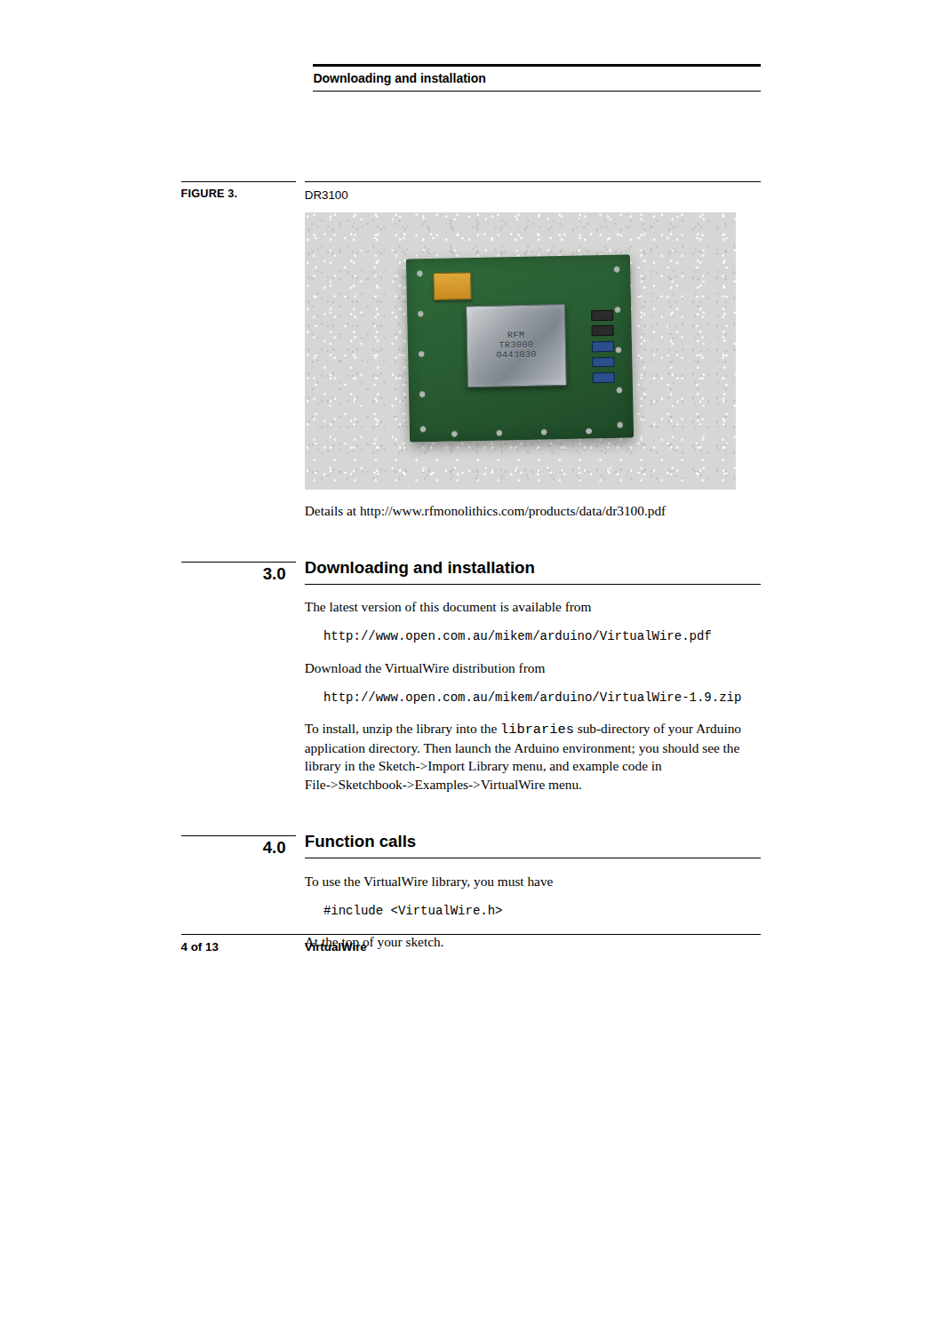Downloading and installation
FIGURE 3.
DR3100
RFM
TR3000
0443030
Details at http://www.rfmonolithics.com/products/data/dr3100.pdf
3.0
Downloading and installation
The latest version of this document is available from
http://www.open.com.au/mikem/arduino/VirtualWire.pdf
Download the VirtualWire distribution from
http://www.open.com.au/mikem/arduino/VirtualWire-1.9.zip
To install, unzip the library into the libraries sub-directory of your Arduino application directory. Then launch the Arduino environment; you should see the library in the Sketch->Import Library menu, and example code in
File->Sketchbook->Examples->VirtualWire menu.
4.0
Function calls
To use the VirtualWire library, you must have
#include <VirtualWire.h>
At the top of your sketch.
4 of 13
VirtualWire